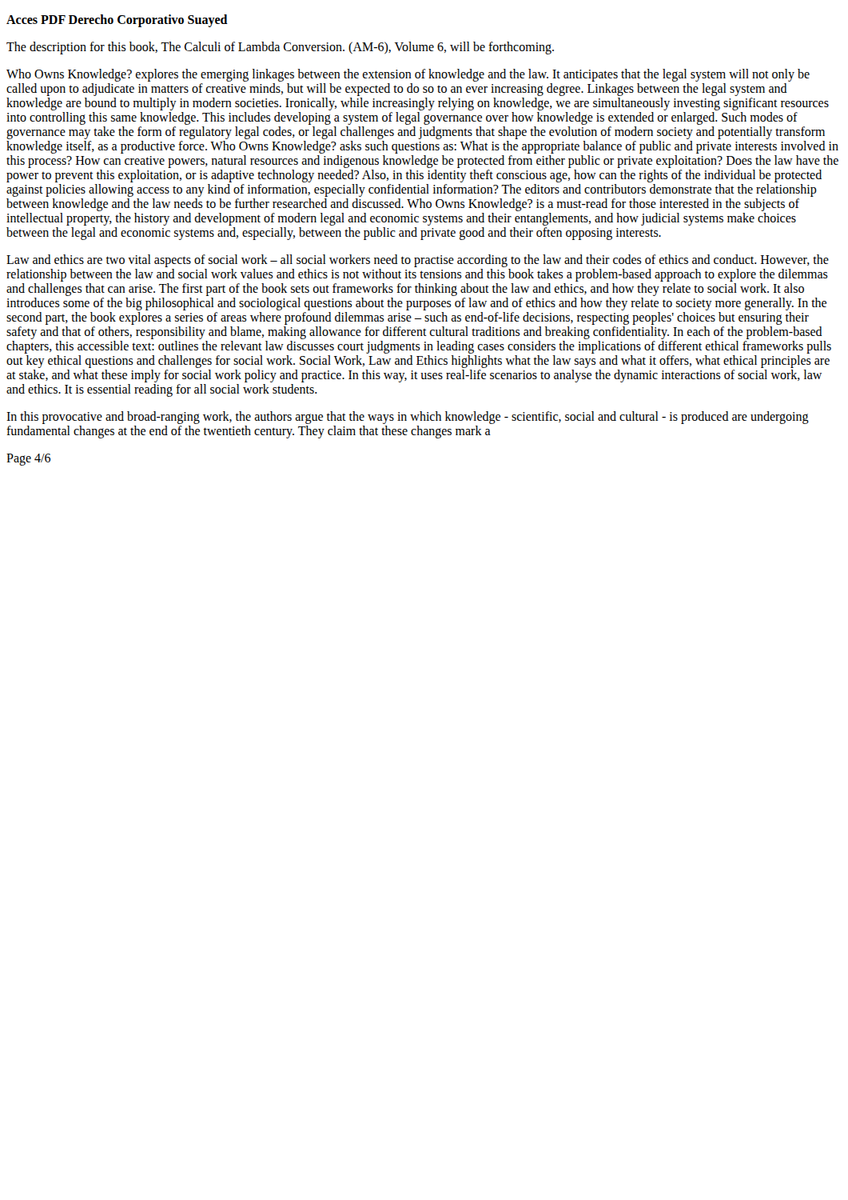Acces PDF Derecho Corporativo Suayed
The description for this book, The Calculi of Lambda Conversion. (AM-6), Volume 6, will be forthcoming.
Who Owns Knowledge? explores the emerging linkages between the extension of knowledge and the law. It anticipates that the legal system will not only be called upon to adjudicate in matters of creative minds, but will be expected to do so to an ever increasing degree. Linkages between the legal system and knowledge are bound to multiply in modern societies. Ironically, while increasingly relying on knowledge, we are simultaneously investing significant resources into controlling this same knowledge. This includes developing a system of legal governance over how knowledge is extended or enlarged. Such modes of governance may take the form of regulatory legal codes, or legal challenges and judgments that shape the evolution of modern society and potentially transform knowledge itself, as a productive force. Who Owns Knowledge? asks such questions as: What is the appropriate balance of public and private interests involved in this process? How can creative powers, natural resources and indigenous knowledge be protected from either public or private exploitation? Does the law have the power to prevent this exploitation, or is adaptive technology needed? Also, in this identity theft conscious age, how can the rights of the individual be protected against policies allowing access to any kind of information, especially confidential information? The editors and contributors demonstrate that the relationship between knowledge and the law needs to be further researched and discussed. Who Owns Knowledge? is a must-read for those interested in the subjects of intellectual property, the history and development of modern legal and economic systems and their entanglements, and how judicial systems make choices between the legal and economic systems and, especially, between the public and private good and their often opposing interests.
Law and ethics are two vital aspects of social work – all social workers need to practise according to the law and their codes of ethics and conduct. However, the relationship between the law and social work values and ethics is not without its tensions and this book takes a problem-based approach to explore the dilemmas and challenges that can arise. The first part of the book sets out frameworks for thinking about the law and ethics, and how they relate to social work. It also introduces some of the big philosophical and sociological questions about the purposes of law and of ethics and how they relate to society more generally. In the second part, the book explores a series of areas where profound dilemmas arise – such as end-of-life decisions, respecting peoples' choices but ensuring their safety and that of others, responsibility and blame, making allowance for different cultural traditions and breaking confidentiality. In each of the problem-based chapters, this accessible text: outlines the relevant law discusses court judgments in leading cases considers the implications of different ethical frameworks pulls out key ethical questions and challenges for social work. Social Work, Law and Ethics highlights what the law says and what it offers, what ethical principles are at stake, and what these imply for social work policy and practice. In this way, it uses real-life scenarios to analyse the dynamic interactions of social work, law and ethics. It is essential reading for all social work students.
In this provocative and broad-ranging work, the authors argue that the ways in which knowledge - scientific, social and cultural - is produced are undergoing fundamental changes at the end of the twentieth century. They claim that these changes mark a
Page 4/6